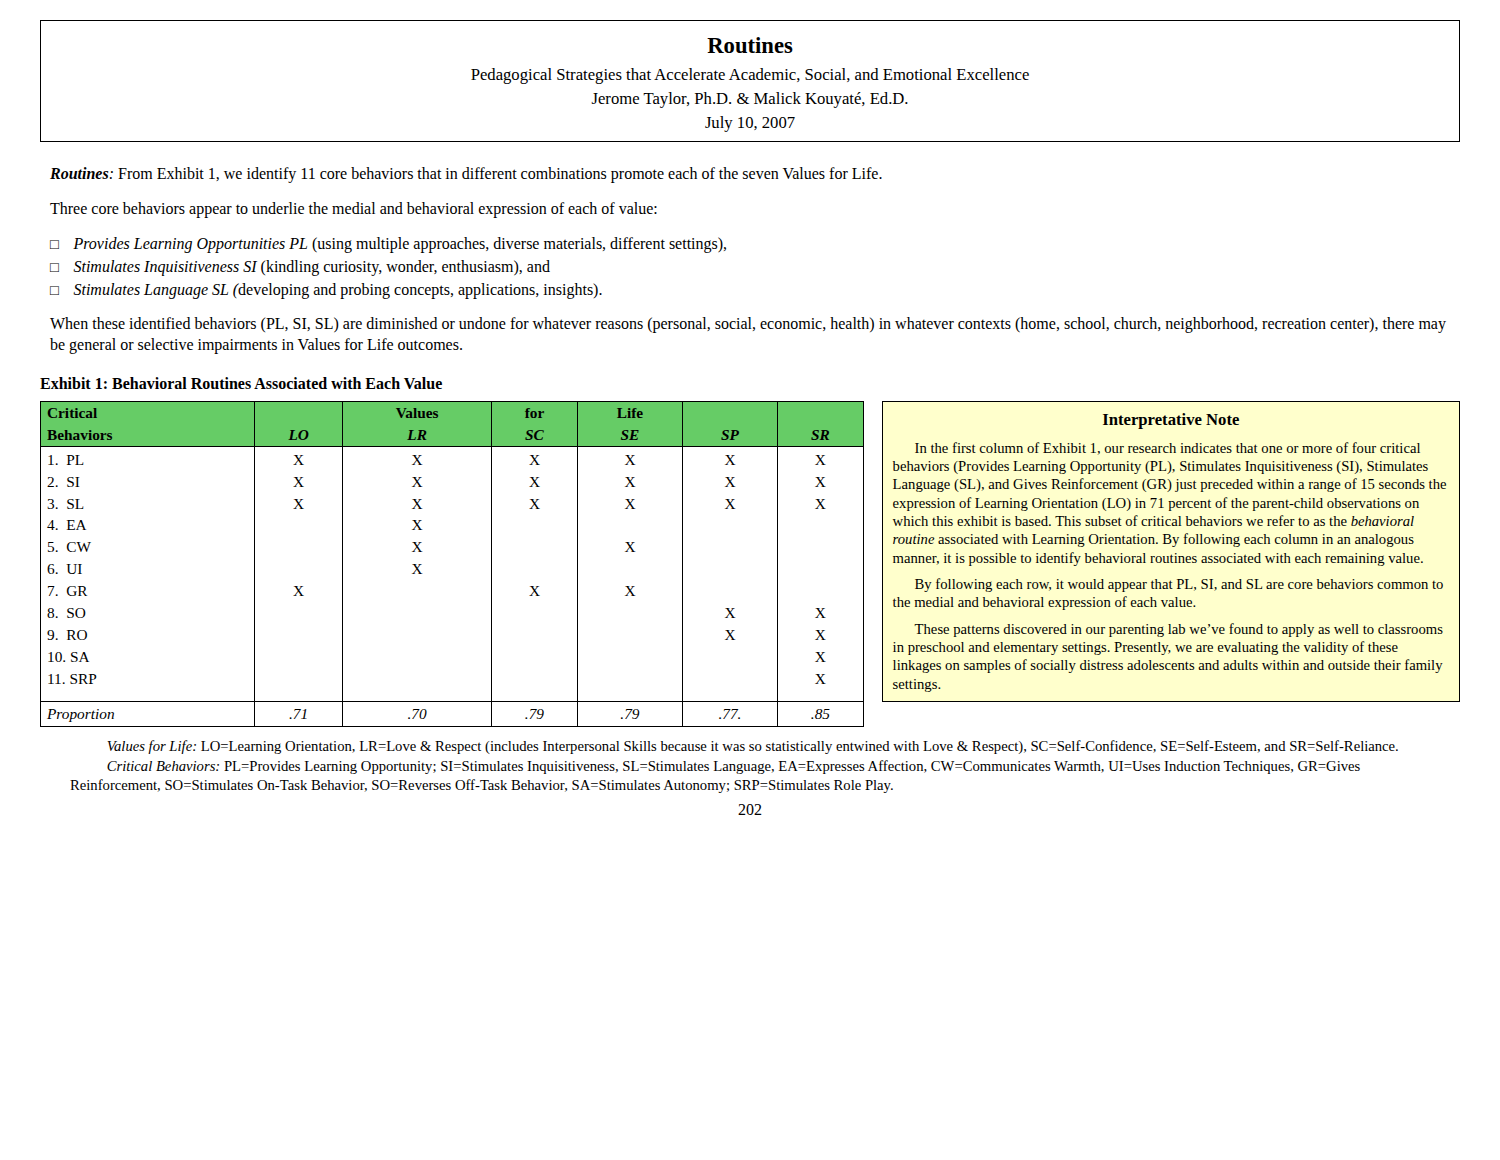Routines
Pedagogical Strategies that Accelerate Academic, Social, and Emotional Excellence
Jerome Taylor, Ph.D. & Malick Kouyaté, Ed.D.
July 10, 2007
Routines: From Exhibit 1, we identify 11 core behaviors that in different combinations promote each of the seven Values for Life.
Three core behaviors appear to underlie the medial and behavioral expression of each of value:
Provides Learning Opportunities PL (using multiple approaches, diverse materials, different settings),
Stimulates Inquisitiveness SI (kindling curiosity, wonder, enthusiasm), and
Stimulates Language SL (developing and probing concepts, applications, insights).
When these identified behaviors (PL, SI, SL) are diminished or undone for whatever reasons (personal, social, economic, health) in whatever contexts (home, school, church, neighborhood, recreation center), there may be general or selective impairments in Values for Life outcomes.
Exhibit 1: Behavioral Routines Associated with Each Value
| Critical | | Values | for | Life | | |
| --- | --- | --- | --- | --- | --- | --- |
| Behaviors | LO | LR | SC | SE | SP | SR |
| 1. PL | X | X | X | X | X | X |
| 2. SI | X | X | X | X | X | X |
| 3. SL | X | X | X | X | X | X |
| 4. EA | | X | | | | |
| 5. CW | | X | | X | | |
| 6. UI | | X | | | | |
| 7. GR | X | | X | X | | |
| 8. SO | | | | | X | X |
| 9. RO | | | | | X | X |
| 10. SA | | | | | | X |
| 11. SRP | | | | | | X |
| Proportion | .71 | .70 | .79 | .79 | .77. | .85 |
Interpretative Note
In the first column of Exhibit 1, our research indicates that one or more of four critical behaviors (Provides Learning Opportunity (PL), Stimulates Inquisitiveness (SI), Stimulates Language (SL), and Gives Reinforcement (GR) just preceded within a range of 15 seconds the expression of Learning Orientation (LO) in 71 percent of the parent-child observations on which this exhibit is based. This subset of critical behaviors we refer to as the behavioral routine associated with Learning Orientation. By following each column in an analogous manner, it is possible to identify behavioral routines associated with each remaining value.
By following each row, it would appear that PL, SI, and SL are core behaviors common to the medial and behavioral expression of each value.
These patterns discovered in our parenting lab we’ve found to apply as well to classrooms in preschool and elementary settings. Presently, we are evaluating the validity of these linkages on samples of socially distress adolescents and adults within and outside their family settings.
Values for Life: LO=Learning Orientation, LR=Love & Respect (includes Interpersonal Skills because it was so statistically entwined with Love & Respect), SC=Self-Confidence, SE=Self-Esteem, and SR=Self-Reliance.
Critical Behaviors: PL=Provides Learning Opportunity; SI=Stimulates Inquisitiveness, SL=Stimulates Language, EA=Expresses Affection, CW=Communicates Warmth, UI=Uses Induction Techniques, GR=Gives Reinforcement, SO=Stimulates On-Task Behavior, SO=Reverses Off-Task Behavior, SA=Stimulates Autonomy; SRP=Stimulates Role Play.
202